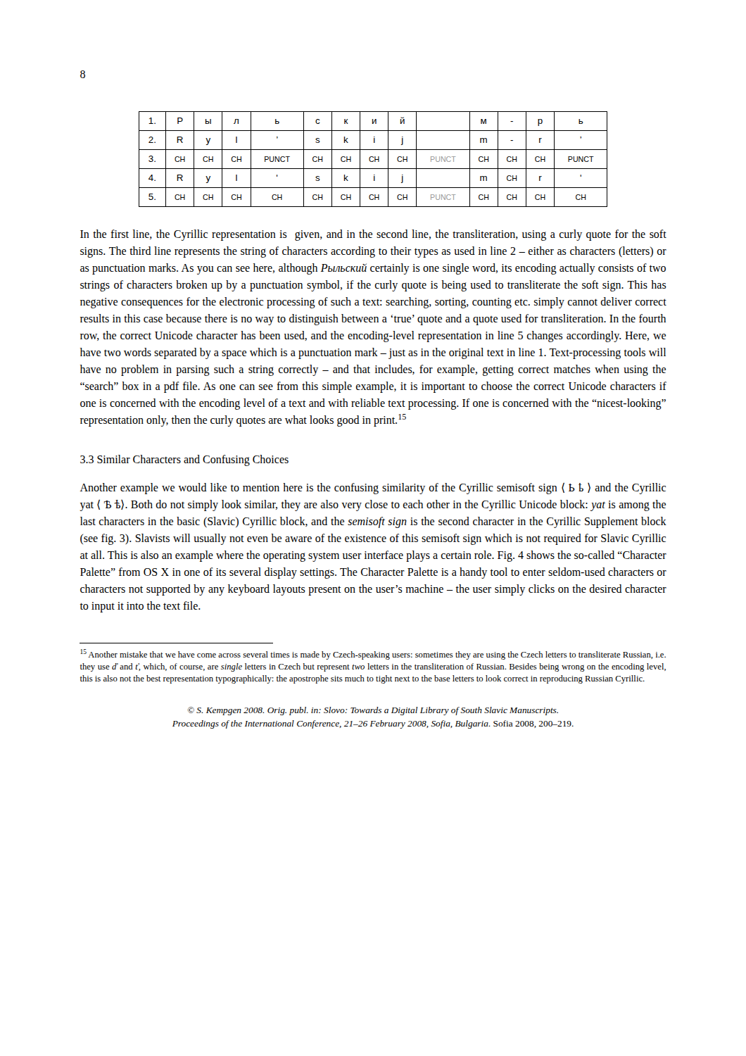8
| 1. | Р | ы | л | ь | с | к | и | й | | м | - | р | ь |
| 2. | R | y | l | ’ | s | k | i | j | | m | - | r | ’ |
| 3. | CH | CH | CH | PUNCT | CH | CH | CH | CH | PUNCT | CH | CH | CH | PUNCT |
| 4. | R | y | l | ʹ | s | k | i | j | | m | CH | r | ʹ |
| 5. | CH | CH | CH | CH | CH | CH | CH | CH | PUNCT | CH | CH | CH | CH |
In the first line, the Cyrillic representation is given, and in the second line, the transliteration, using a curly quote for the soft signs. The third line represents the string of characters according to their types as used in line 2 – either as characters (letters) or as punctuation marks. As you can see here, although Рыльский certainly is one single word, its encoding actually consists of two strings of characters broken up by a punctuation symbol, if the curly quote is being used to transliterate the soft sign. This has negative consequences for the electronic processing of such a text: searching, sorting, counting etc. simply cannot deliver correct results in this case because there is no way to distinguish between a ‘true’ quote and a quote used for transliteration. In the fourth row, the correct Unicode character has been used, and the encoding-level representation in line 5 changes accordingly. Here, we have two words separated by a space which is a punctuation mark – just as in the original text in line 1. Text-processing tools will have no problem in parsing such a string correctly – and that includes, for example, getting correct matches when using the “search” box in a pdf file. As one can see from this simple example, it is important to choose the correct Unicode characters if one is concerned with the encoding level of a text and with reliable text processing. If one is concerned with the “nicest-looking” representation only, then the curly quotes are what looks good in print.15
3.3 Similar Characters and Confusing Choices
Another example we would like to mention here is the confusing similarity of the Cyrillic semisoft sign ⟨ Ҍ ҍ ⟩ and the Cyrillic yat ⟨ Ѣ ѣ⟩. Both do not simply look similar, they are also very close to each other in the Cyrillic Unicode block: yat is among the last characters in the basic (Slavic) Cyrillic block, and the semisoft sign is the second character in the Cyrillic Supplement block (see fig. 3). Slavists will usually not even be aware of the existence of this semisoft sign which is not required for Slavic Cyrillic at all. This is also an example where the operating system user interface plays a certain role. Fig. 4 shows the so-called “Character Palette” from OS X in one of its several display settings. The Character Palette is a handy tool to enter seldom-used characters or characters not supported by any keyboard layouts present on the user’s machine – the user simply clicks on the desired character to input it into the text file.
15 Another mistake that we have come across several times is made by Czech-speaking users: sometimes they are using the Czech letters to transliterate Russian, i.e. they use ď and ť, which, of course, are single letters in Czech but represent two letters in the transliteration of Russian. Besides being wrong on the encoding level, this is also not the best representation typographically: the apostrophe sits much to tight next to the base letters to look correct in reproducing Russian Cyrillic.
© S. Kempgen 2008. Orig. publ. in: Slovo: Towards a Digital Library of South Slavic Manuscripts.
Proceedings of the International Conference, 21–26 February 2008, Sofia, Bulgaria. Sofia 2008, 200–219.